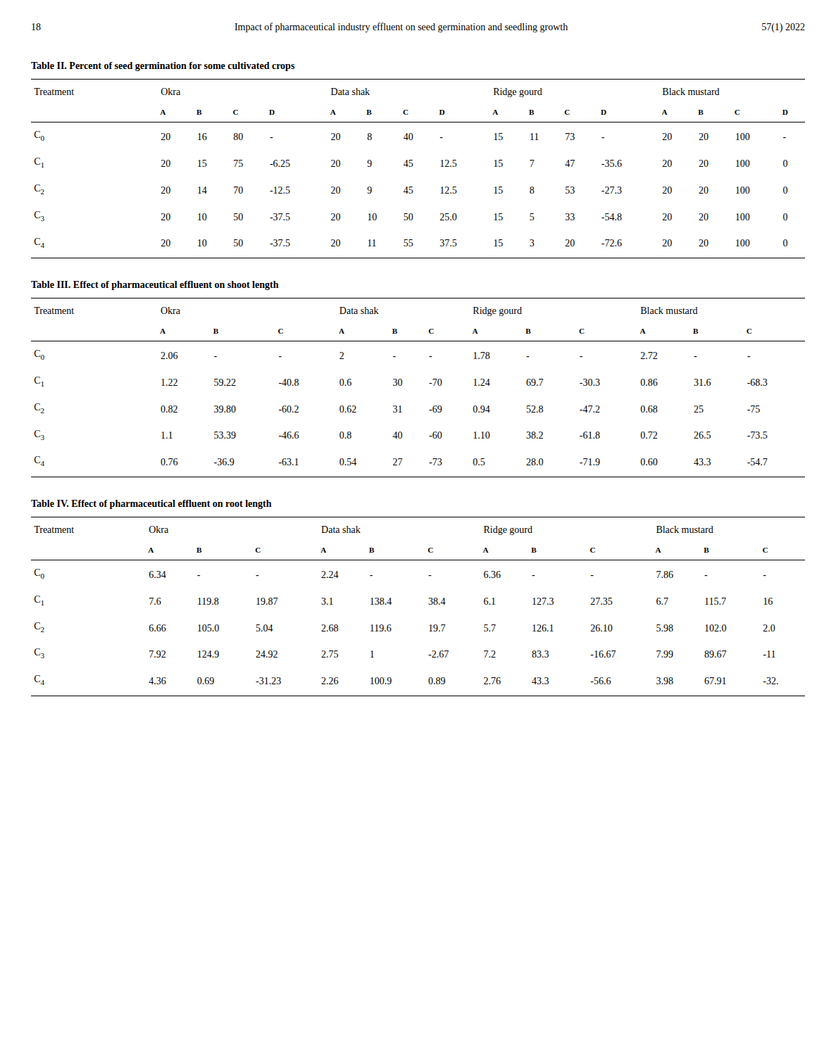18 Impact of pharmaceutical industry effluent on seed germination and seedling growth 57(1) 2022
Table II. Percent of seed germination for some cultivated crops
| Treatment | Okra | Data shak | Ridge gourd | Black mustard |
| --- | --- | --- | --- | --- |
| | A | B | C | D | A | B | C | D | A | B | C | D | A | B | C | D |
| C 0 | 20 | 16 | 80 | - | 20 | 8 | 40 | - | 15 | 11 | 73 | - | 20 | 20 | 100 | - |
| C 1 | 20 | 15 | 75 | -6.25 | 20 | 9 | 45 | 12.5 | 15 | 7 | 47 | -35.6 | 20 | 20 | 100 | 0 |
| C 2 | 20 | 14 | 70 | -12.5 | 20 | 9 | 45 | 12.5 | 15 | 8 | 53 | -27.3 | 20 | 20 | 100 | 0 |
| C 3 | 20 | 10 | 50 | -37.5 | 20 | 10 | 50 | 25.0 | 15 | 5 | 33 | -54.8 | 20 | 20 | 100 | 0 |
| C 4 | 20 | 10 | 50 | -37.5 | 20 | 11 | 55 | 37.5 | 15 | 3 | 20 | -72.6 | 20 | 20 | 100 | 0 |
Table III. Effect of pharmaceutical effluent on shoot length
| Treatment | Okra | Data shak | Ridge gourd | Black mustard |
| --- | --- | --- | --- | --- |
| | A | B | C | A | B | C | A | B | C | A | B | C |
| C 0 | 2.06 | - | - | 2 | - | - | 1.78 | - | - | 2.72 | - | - |
| C 1 | 1.22 | 59.22 | -40.8 | 0.6 | 30 | -70 | 1.24 | 69.7 | -30.3 | 0.86 | 31.6 | -68.3 |
| C 2 | 0.82 | 39.80 | -60.2 | 0.62 | 31 | -69 | 0.94 | 52.8 | -47.2 | 0.68 | 25 | -75 |
| C 3 | 1.1 | 53.39 | -46.6 | 0.8 | 40 | -60 | 1.10 | 38.2 | -61.8 | 0.72 | 26.5 | -73.5 |
| C 4 | 0.76 | -36.9 | -63.1 | 0.54 | 27 | -73 | 0.5 | 28.0 | -71.9 | 0.60 | 43.3 | -54.7 |
Table IV. Effect of pharmaceutical effluent on root length
| Treatment | Okra | Data shak | Ridge gourd | Black mustard |
| --- | --- | --- | --- | --- |
| | A | B | C | A | B | C | A | B | C | A | B | C |
| C 0 | 6.34 | - | - | 2.24 | - | - | 6.36 | - | - | 7.86 | - | - |
| C 1 | 7.6 | 119.8 | 19.87 | 3.1 | 138.4 | 38.4 | 6.1 | 127.3 | 27.35 | 6.7 | 115.7 | 16 |
| C 2 | 6.66 | 105.0 | 5.04 | 2.68 | 119.6 | 19.7 | 5.7 | 126.1 | 26.10 | 5.98 | 102.0 | 2.0 |
| C 3 | 7.92 | 124.9 | 24.92 | 2.75 | 1 | -2.67 | 7.2 | 83.3 | -16.67 | 7.99 | 89.67 | -11 |
| C 4 | 4.36 | 0.69 | -31.23 | 2.26 | 100.9 | 0.89 | 2.76 | 43.3 | -56.6 | 3.98 | 67.91 | -32. |